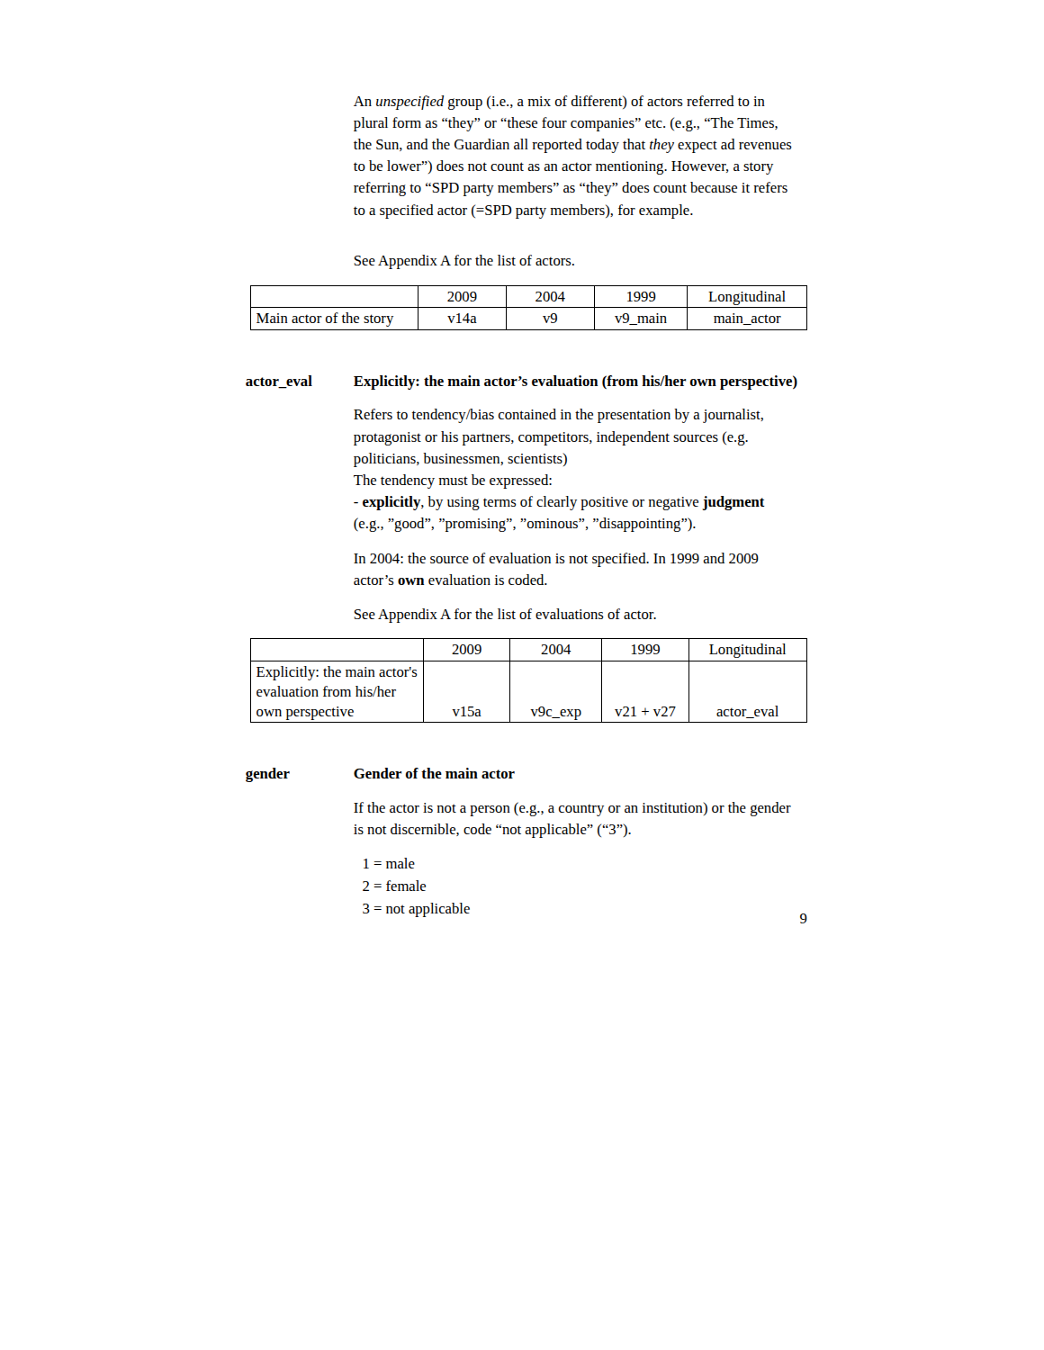An unspecified group (i.e., a mix of different) of actors referred to in plural form as “they” or “these four companies” etc. (e.g., “The Times, the Sun, and the Guardian all reported today that they expect ad revenues to be lower”) does not count as an actor mentioning. However, a story referring to “SPD party members” as “they” does count because it refers to a specified actor (=SPD party members), for example.
See Appendix A for the list of actors.
| | 2009 | 2004 | 1999 | Longitudinal |
| Main actor of the story | v14a | v9 | v9_main | main_actor |
actor_eval
Explicitly: the main actor’s evaluation (from his/her own perspective)
Refers to tendency/bias contained in the presentation by a journalist, protagonist or his partners, competitors, independent sources (e.g. politicians, businessmen, scientists)
The tendency must be expressed:
- explicitly, by using terms of clearly positive or negative judgment (e.g., ”good”, ”promising”, ”ominous”, ”disappointing”).
In 2004: the source of evaluation is not specified. In 1999 and 2009 actor’s own evaluation is coded.
See Appendix A for the list of evaluations of actor.
| | 2009 | 2004 | 1999 | Longitudinal |
| Explicitly: the main actor's evaluation from his/her own perspective | v15a | v9c_exp | v21 + v27 | actor_eval |
gender
Gender of the main actor
If the actor is not a person (e.g., a country or an institution) or the gender is not discernible, code “not applicable” (“3”).
1 = male
2 = female
3 = not applicable
9